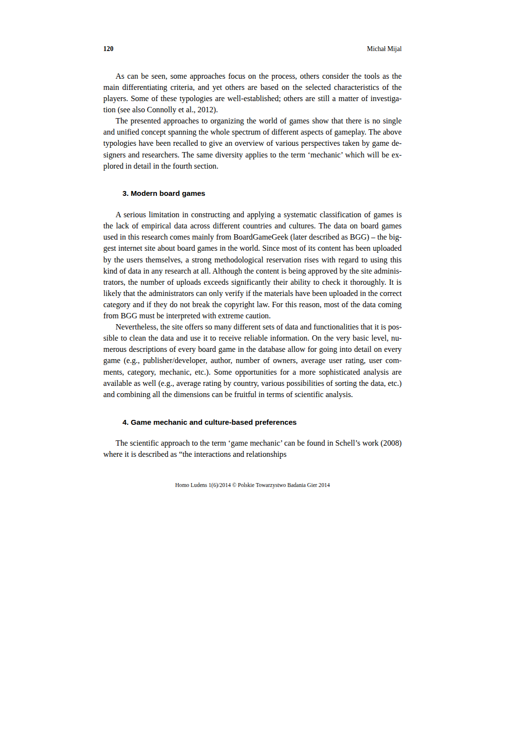120 Michał Mijal
As can be seen, some approaches focus on the process, others consider the tools as the main differentiating criteria, and yet others are based on the selected characteristics of the players. Some of these typologies are well-established; others are still a matter of investigation (see also Connolly et al., 2012).
The presented approaches to organizing the world of games show that there is no single and unified concept spanning the whole spectrum of different aspects of gameplay. The above typologies have been recalled to give an overview of various perspectives taken by game designers and researchers. The same diversity applies to the term ‘mechanic’ which will be explored in detail in the fourth section.
3. Modern board games
A serious limitation in constructing and applying a systematic classification of games is the lack of empirical data across different countries and cultures. The data on board games used in this research comes mainly from BoardGameGeek (later described as BGG) – the biggest internet site about board games in the world. Since most of its content has been uploaded by the users themselves, a strong methodological reservation rises with regard to using this kind of data in any research at all. Although the content is being approved by the site administrators, the number of uploads exceeds significantly their ability to check it thoroughly. It is likely that the administrators can only verify if the materials have been uploaded in the correct category and if they do not break the copyright law. For this reason, most of the data coming from BGG must be interpreted with extreme caution.
Nevertheless, the site offers so many different sets of data and functionalities that it is possible to clean the data and use it to receive reliable information. On the very basic level, numerous descriptions of every board game in the database allow for going into detail on every game (e.g., publisher/developer, author, number of owners, average user rating, user comments, category, mechanic, etc.). Some opportunities for a more sophisticated analysis are available as well (e.g., average rating by country, various possibilities of sorting the data, etc.) and combining all the dimensions can be fruitful in terms of scientific analysis.
4. Game mechanic and culture-based preferences
The scientific approach to the term ‘game mechanic’ can be found in Schell’s work (2008) where it is described as “the interactions and relationships
Homo Ludens 1(6)/2014 © Polskie Towarzystwo Badania Gier 2014